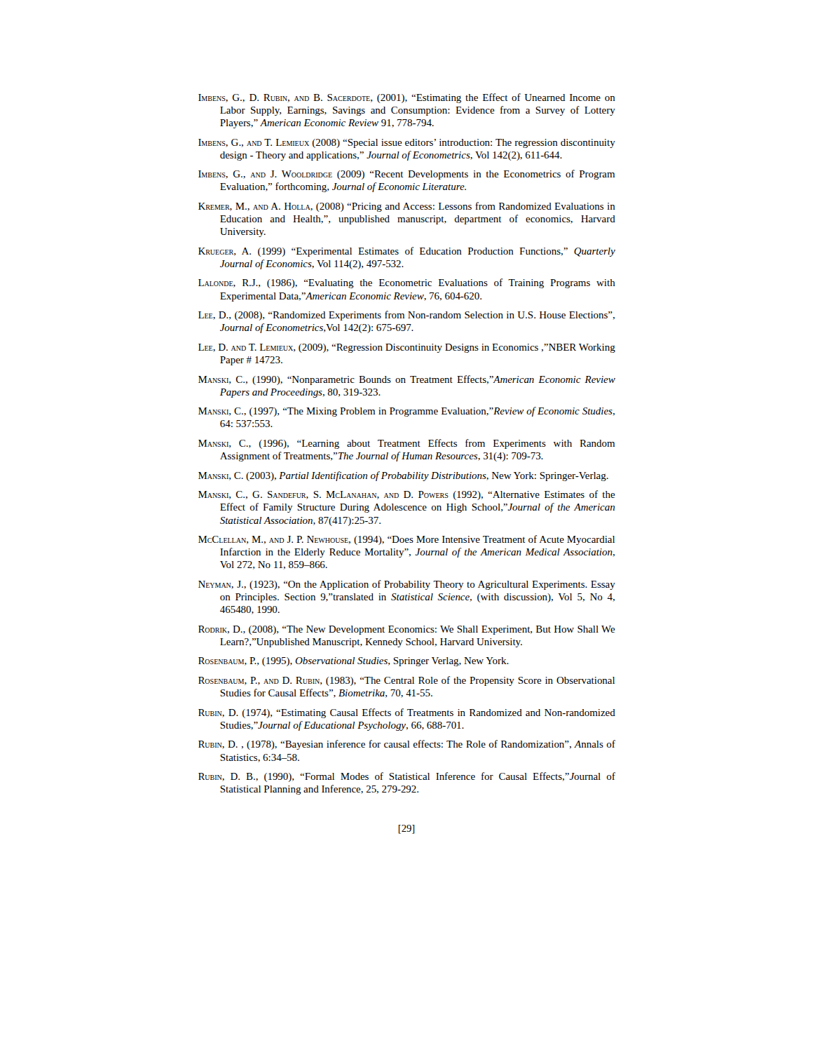Imbens, G., D. Rubin, and B. Sacerdote, (2001), “Estimating the Effect of Unearned Income on Labor Supply, Earnings, Savings and Consumption: Evidence from a Survey of Lottery Players,” American Economic Review 91, 778-794.
Imbens, G., and T. Lemieux (2008) “Special issue editors’ introduction: The regression discontinuity design - Theory and applications,” Journal of Econometrics, Vol 142(2), 611-644.
Imbens, G., and J. Wooldridge (2009) “Recent Developments in the Econometrics of Program Evaluation,” forthcoming, Journal of Economic Literature.
Kremer, M., and A. Holla, (2008) “Pricing and Access: Lessons from Randomized Evaluations in Education and Health,”, unpublished manuscript, department of economics, Harvard University.
Krueger, A. (1999) “Experimental Estimates of Education Production Functions,” Quarterly Journal of Economics, Vol 114(2), 497-532.
Lalonde, R.J., (1986), “Evaluating the Econometric Evaluations of Training Programs with Experimental Data,”American Economic Review, 76, 604-620.
Lee, D., (2008), “Randomized Experiments from Non-random Selection in U.S. House Elections”, Journal of Econometrics,Vol 142(2): 675-697.
Lee, D. and T. Lemieux, (2009), “Regression Discontinuity Designs in Economics ,”NBER Working Paper # 14723.
Manski, C., (1990), “Nonparametric Bounds on Treatment Effects,”American Economic Review Papers and Proceedings, 80, 319-323.
Manski, C., (1997), “The Mixing Problem in Programme Evaluation,”Review of Economic Studies, 64: 537:553.
Manski, C., (1996), “Learning about Treatment Effects from Experiments with Random Assignment of Treatments,”The Journal of Human Resources, 31(4): 709-73.
Manski, C. (2003), Partial Identification of Probability Distributions, New York: Springer-Verlag.
Manski, C., G. Sandefur, S. McLanahan, and D. Powers (1992), “Alternative Estimates of the Effect of Family Structure During Adolescence on High School,”Journal of the American Statistical Association, 87(417):25-37.
McClellan, M., and J. P. Newhouse, (1994), “Does More Intensive Treatment of Acute Myocardial Infarction in the Elderly Reduce Mortality”, Journal of the American Medical Association, Vol 272, No 11, 859–866.
Neyman, J., (1923), “On the Application of Probability Theory to Agricultural Experiments. Essay on Principles. Section 9,”translated in Statistical Science, (with discussion), Vol 5, No 4, 465480, 1990.
Rodrik, D., (2008), “The New Development Economics: We Shall Experiment, But How Shall We Learn?,”Unpublished Manuscript, Kennedy School, Harvard University.
Rosenbaum, P., (1995), Observational Studies, Springer Verlag, New York.
Rosenbaum, P., and D. Rubin, (1983), “The Central Role of the Propensity Score in Observational Studies for Causal Effects”, Biometrika, 70, 41-55.
Rubin, D. (1974), “Estimating Causal Effects of Treatments in Randomized and Non-randomized Studies,”Journal of Educational Psychology, 66, 688-701.
Rubin, D. , (1978), “Bayesian inference for causal effects: The Role of Randomization”, Annals of Statistics, 6:34–58.
Rubin, D. B., (1990), “Formal Modes of Statistical Inference for Causal Effects,”Journal of Statistical Planning and Inference, 25, 279-292.
[29]